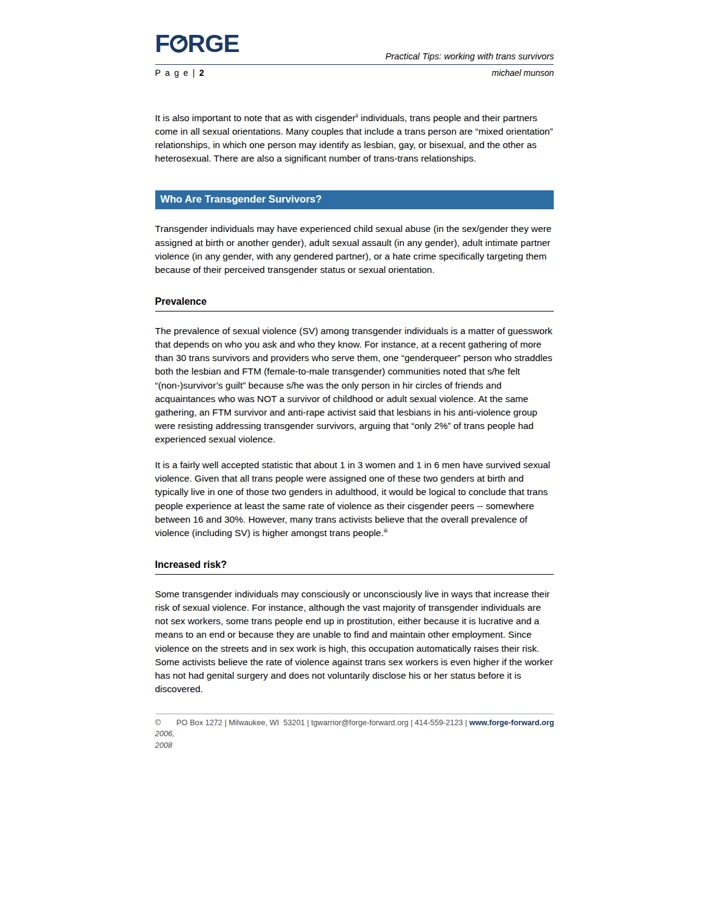F RGE
Practical Tips: working with trans survivors
P a g e | 2
michael munson
It is also important to note that as with cisgenderii individuals, trans people and their partners come in all sexual orientations. Many couples that include a trans person are “mixed orientation” relationships, in which one person may identify as lesbian, gay, or bisexual, and the other as heterosexual. There are also a significant number of trans-trans relationships.
Who Are Transgender Survivors?
Transgender individuals may have experienced child sexual abuse (in the sex/gender they were assigned at birth or another gender), adult sexual assault (in any gender), adult intimate partner violence (in any gender, with any gendered partner), or a hate crime specifically targeting them because of their perceived transgender status or sexual orientation.
Prevalence
The prevalence of sexual violence (SV) among transgender individuals is a matter of guesswork that depends on who you ask and who they know. For instance, at a recent gathering of more than 30 trans survivors and providers who serve them, one “genderqueer” person who straddles both the lesbian and FTM (female-to-male transgender) communities noted that s/he felt “(non-)survivor’s guilt” because s/he was the only person in hir circles of friends and acquaintances who was NOT a survivor of childhood or adult sexual violence. At the same gathering, an FTM survivor and anti-rape activist said that lesbians in his anti-violence group were resisting addressing transgender survivors, arguing that “only 2%” of trans people had experienced sexual violence.
It is a fairly well accepted statistic that about 1 in 3 women and 1 in 6 men have survived sexual violence. Given that all trans people were assigned one of these two genders at birth and typically live in one of those two genders in adulthood, it would be logical to conclude that trans people experience at least the same rate of violence as their cisgender peers -- somewhere between 16 and 30%. However, many trans activists believe that the overall prevalence of violence (including SV) is higher amongst trans people.iii
Increased risk?
Some transgender individuals may consciously or unconsciously live in ways that increase their risk of sexual violence. For instance, although the vast majority of transgender individuals are not sex workers, some trans people end up in prostitution, either because it is lucrative and a means to an end or because they are unable to find and maintain other employment. Since violence on the streets and in sex work is high, this occupation automatically raises their risk. Some activists believe the rate of violence against trans sex workers is even higher if the worker has not had genital surgery and does not voluntarily disclose his or her status before it is discovered.
© 2006, 2008
PO Box 1272 | Milwaukee, WI 53201 | tgwarrior@forge-forward.org | 414-559-2123 | www.forge-forward.org